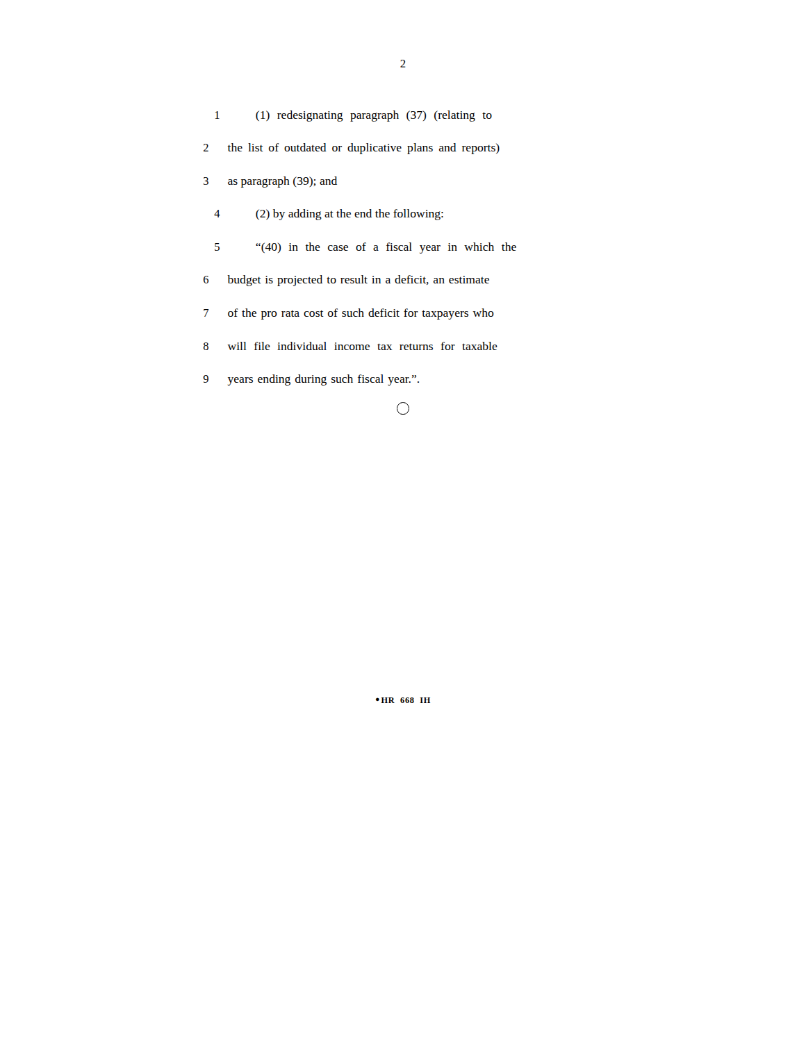2
(1) redesignating paragraph (37) (relating to
the list of outdated or duplicative plans and reports)
as paragraph (39); and
(2) by adding at the end the following:
“(40) in the case of a fiscal year in which the
budget is projected to result in a deficit, an estimate
of the pro rata cost of such deficit for taxpayers who
will file individual income tax returns for taxable
years ending during such fiscal year.”.
●HR 668 IH